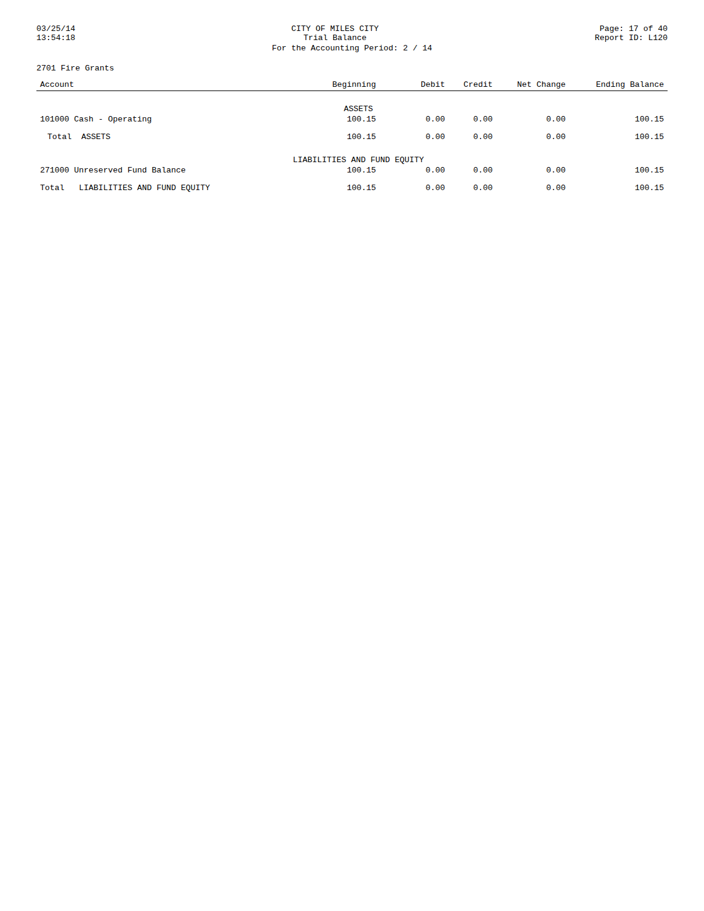03/25/14
13:54:18
CITY OF MILES CITY
Trial Balance
Page: 17 of 40
Report ID: L120
For the Accounting Period: 2 / 14
2701 Fire Grants
| Account | Beginning | Debit | Credit | Net Change | Ending Balance |
| --- | --- | --- | --- | --- | --- |
| | ASSETS | | | |
| 101000 Cash - Operating | 100.15 | 0.00 | 0.00 | 0.00 | 100.15 |
| Total ASSETS | 100.15 | 0.00 | 0.00 | 0.00 | 100.15 |
| | LIABILITIES AND FUND EQUITY | | | |
| 271000 Unreserved Fund Balance | 100.15 | 0.00 | 0.00 | 0.00 | 100.15 |
| Total LIABILITIES AND FUND EQUITY | 100.15 | 0.00 | 0.00 | 0.00 | 100.15 |